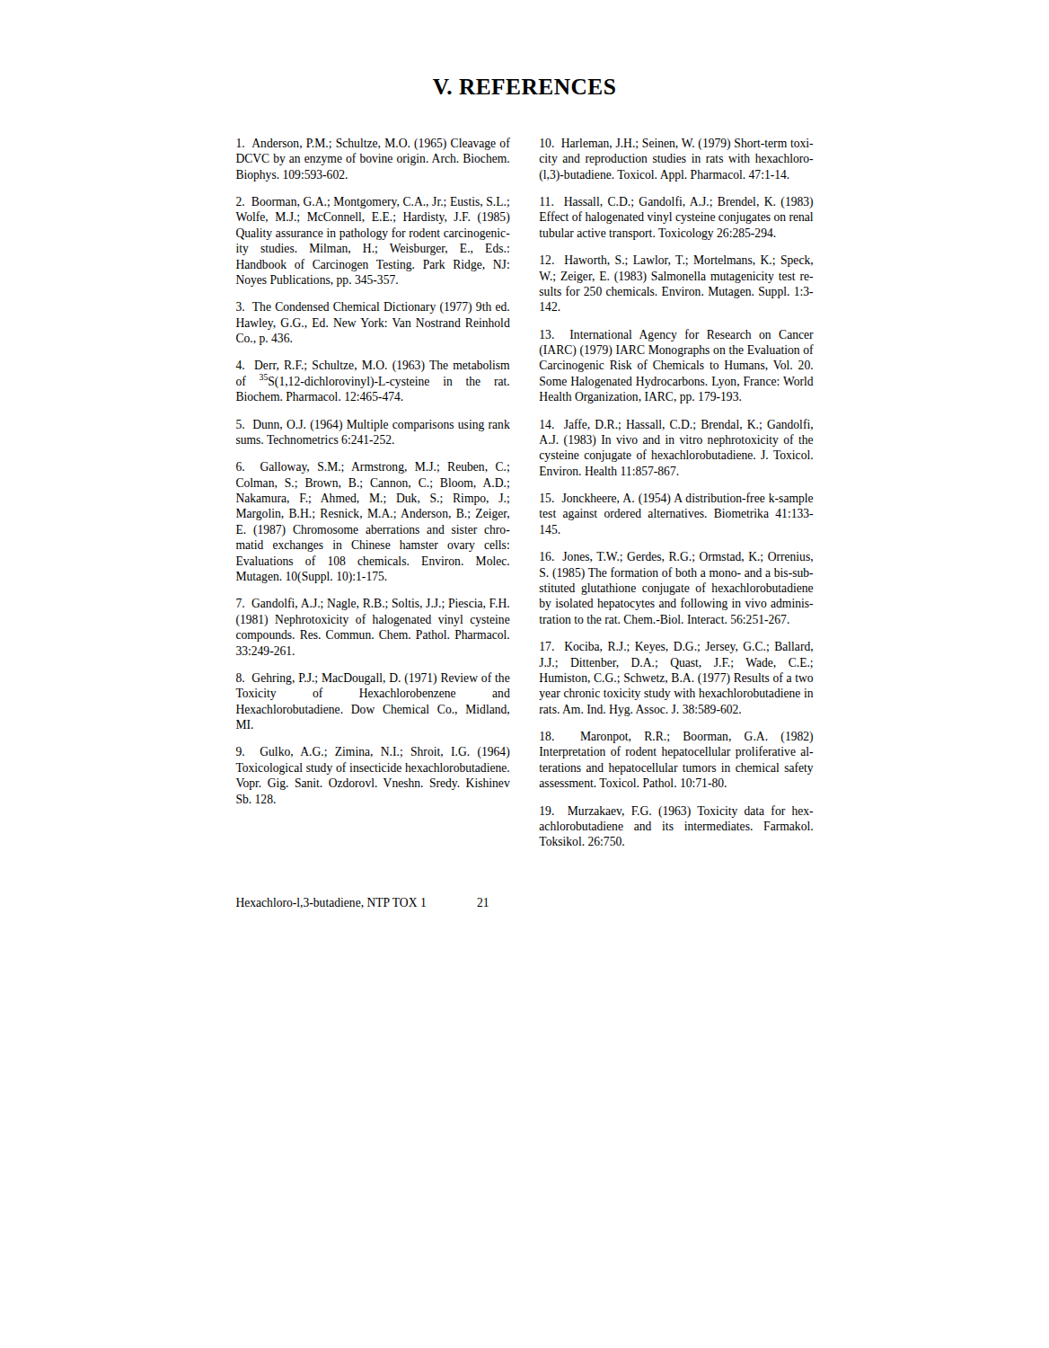V. REFERENCES
1. Anderson, P.M.; Schultze, M.O. (1965) Cleavage of DCVC by an enzyme of bovine origin. Arch. Biochem. Biophys. 109:593-602.
2. Boorman, G.A.; Montgomery, C.A., Jr.; Eustis, S.L.; Wolfe, M.J.; McConnell, E.E.; Hardisty, J.F. (1985) Quality assurance in pathology for rodent carcinogenicity studies. Milman, H.; Weisburger, E., Eds.: Handbook of Carcinogen Testing. Park Ridge, NJ: Noyes Publications, pp. 345-357.
3. The Condensed Chemical Dictionary (1977) 9th ed. Hawley, G.G., Ed. New York: Van Nostrand Reinhold Co., p. 436.
4. Derr, R.F.; Schultze, M.O. (1963) The metabolism of 35S(1,12-dichlorovinyl)-L-cysteine in the rat. Biochem. Pharmacol. 12:465-474.
5. Dunn, O.J. (1964) Multiple comparisons using rank sums. Technometrics 6:241-252.
6. Galloway, S.M.; Armstrong, M.J.; Reuben, C.; Colman, S.; Brown, B.; Cannon, C.; Bloom, A.D.; Nakamura, F.; Ahmed, M.; Duk, S.; Rimpo, J.; Margolin, B.H.; Resnick, M.A.; Anderson, B.; Zeiger, E. (1987) Chromosome aberrations and sister chromatid exchanges in Chinese hamster ovary cells: Evaluations of 108 chemicals. Environ. Molec. Mutagen. 10(Suppl. 10):1-175.
7. Gandolfi, A.J.; Nagle, R.B.; Soltis, J.J.; Piescia, F.H. (1981) Nephrotoxicity of halogenated vinyl cysteine compounds. Res. Commun. Chem. Pathol. Pharmacol. 33:249-261.
8. Gehring, P.J.; MacDougall, D. (1971) Review of the Toxicity of Hexachlorobenzene and Hexachlorobutadiene. Dow Chemical Co., Midland, MI.
9. Gulko, A.G.; Zimina, N.I.; Shroit, I.G. (1964) Toxicological study of insecticide hexachlorobutadiene. Vopr. Gig. Sanit. Ozdorovl. Vneshn. Sredy. Kishinev Sb. 128.
10. Harleman, J.H.; Seinen, W. (1979) Short-term toxicity and reproduction studies in rats with hexachloro-(l,3)-butadiene. Toxicol. Appl. Pharmacol. 47:1-14.
11. Hassall, C.D.; Gandolfi, A.J.; Brendel, K. (1983) Effect of halogenated vinyl cysteine conjugates on renal tubular active transport. Toxicology 26:285-294.
12. Haworth, S.; Lawlor, T.; Mortelmans, K.; Speck, W.; Zeiger, E. (1983) Salmonella mutagenicity test results for 250 chemicals. Environ. Mutagen. Suppl. 1:3-142.
13. International Agency for Research on Cancer (IARC) (1979) IARC Monographs on the Evaluation of Carcinogenic Risk of Chemicals to Humans, Vol. 20. Some Halogenated Hydrocarbons. Lyon, France: World Health Organization, IARC, pp. 179-193.
14. Jaffe, D.R.; Hassall, C.D.; Brendal, K.; Gandolfi, A.J. (1983) In vivo and in vitro nephrotoxicity of the cysteine conjugate of hexachlorobutadiene. J. Toxicol. Environ. Health 11:857-867.
15. Jonckheere, A. (1954) A distribution-free k-sample test against ordered alternatives. Biometrika 41:133-145.
16. Jones, T.W.; Gerdes, R.G.; Ormstad, K.; Orrenius, S. (1985) The formation of both a mono- and a bis-substituted glutathione conjugate of hexachlorobutadiene by isolated hepatocytes and following in vivo administration to the rat. Chem.-Biol. Interact. 56:251-267.
17. Kociba, R.J.; Keyes, D.G.; Jersey, G.C.; Ballard, J.J.; Dittenber, D.A.; Quast, J.F.; Wade, C.E.; Humiston, C.G.; Schwetz, B.A. (1977) Results of a two year chronic toxicity study with hexachlorobutadiene in rats. Am. Ind. Hyg. Assoc. J. 38:589-602.
18. Maronpot, R.R.; Boorman, G.A. (1982) Interpretation of rodent hepatocellular proliferative alterations and hepatocellular tumors in chemical safety assessment. Toxicol. Pathol. 10:71-80.
19. Murzakaev, F.G. (1963) Toxicity data for hexachlorobutadiene and its intermediates. Farmakol. Toksikol. 26:750.
Hexachloro-l,3-butadiene, NTP TOX 1 21